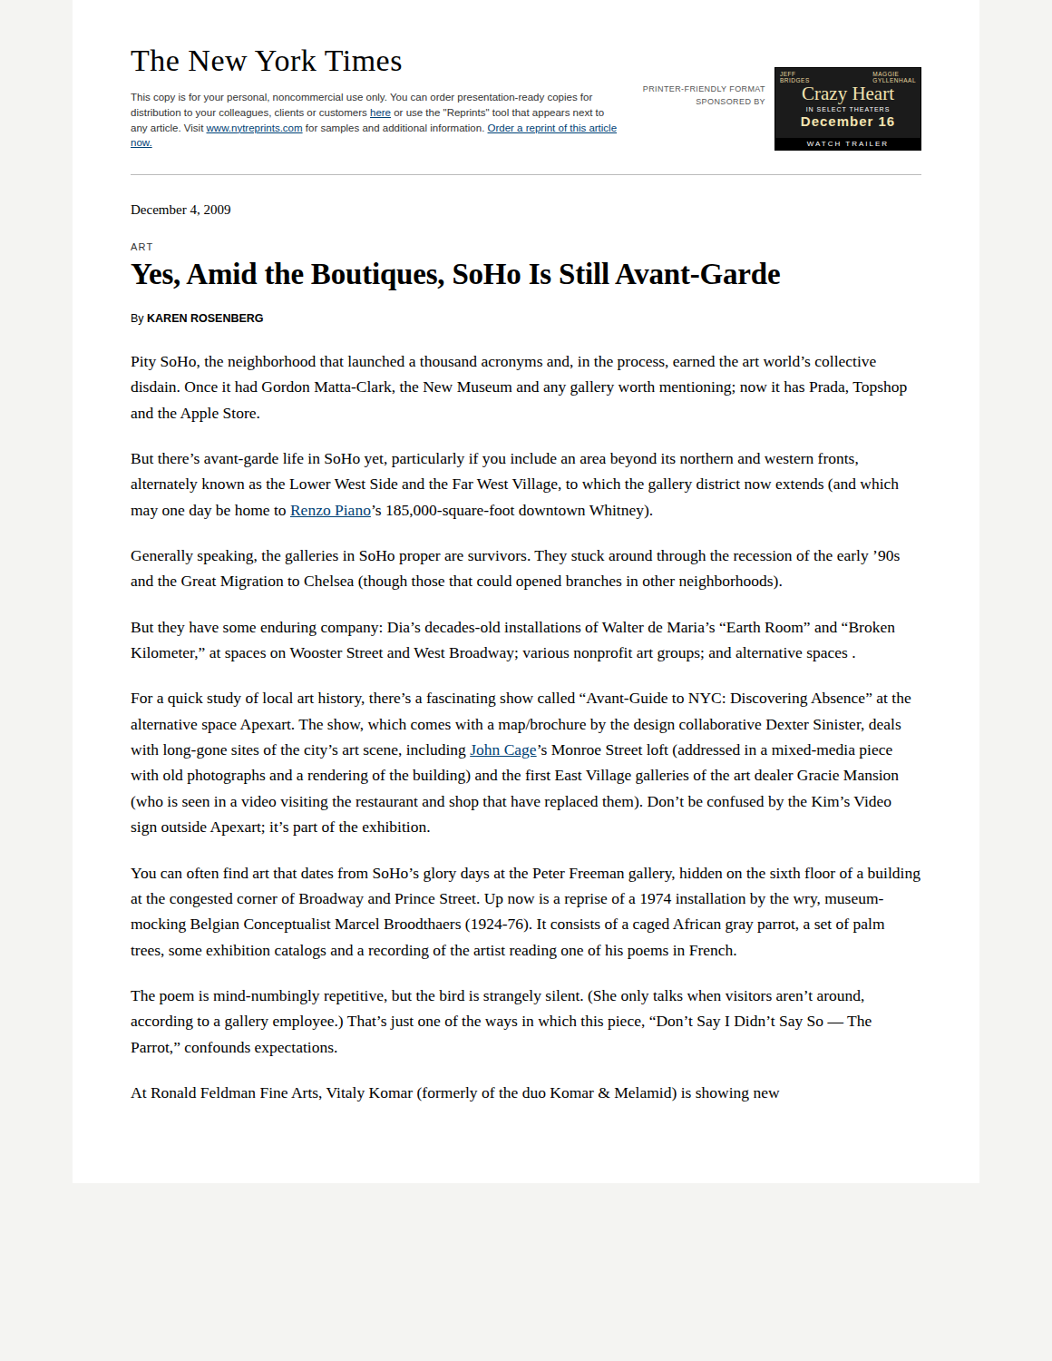The New York Times
This copy is for your personal, noncommercial use only. You can order presentation-ready copies for distribution to your colleagues, clients or customers here or use the "Reprints" tool that appears next to any article. Visit www.nytreprints.com for samples and additional information. Order a reprint of this article now.
Printer-friendly format
Sponsored by
Jeff
Bridges Maggie
Gyllenhaal
Crazy Heart
In Select Theaters
December 16
Watch Trailer
December 4, 2009
Art
Yes, Amid the Boutiques, SoHo Is Still Avant-Garde
By KAREN ROSENBERG
Pity SoHo, the neighborhood that launched a thousand acronyms and, in the process, earned the art world’s collective disdain. Once it had Gordon Matta-Clark, the New Museum and any gallery worth mentioning; now it has Prada, Topshop and the Apple Store.
But there’s avant-garde life in SoHo yet, particularly if you include an area beyond its northern and western fronts, alternately known as the Lower West Side and the Far West Village, to which the gallery district now extends (and which may one day be home to Renzo Piano’s 185,000-square-foot downtown Whitney).
Generally speaking, the galleries in SoHo proper are survivors. They stuck around through the recession of the early ’90s and the Great Migration to Chelsea (though those that could opened branches in other neighborhoods).
But they have some enduring company: Dia’s decades-old installations of Walter de Maria’s “Earth Room” and “Broken Kilometer,” at spaces on Wooster Street and West Broadway; various nonprofit art groups; and alternative spaces .
For a quick study of local art history, there’s a fascinating show called “Avant-Guide to NYC: Discovering Absence” at the alternative space Apexart. The show, which comes with a map/brochure by the design collaborative Dexter Sinister, deals with long-gone sites of the city’s art scene, including John Cage’s Monroe Street loft (addressed in a mixed-media piece with old photographs and a rendering of the building) and the first East Village galleries of the art dealer Gracie Mansion (who is seen in a video visiting the restaurant and shop that have replaced them). Don’t be confused by the Kim’s Video sign outside Apexart; it’s part of the exhibition.
You can often find art that dates from SoHo’s glory days at the Peter Freeman gallery, hidden on the sixth floor of a building at the congested corner of Broadway and Prince Street. Up now is a reprise of a 1974 installation by the wry, museum-mocking Belgian Conceptualist Marcel Broodthaers (1924-76). It consists of a caged African gray parrot, a set of palm trees, some exhibition catalogs and a recording of the artist reading one of his poems in French.
The poem is mind-numbingly repetitive, but the bird is strangely silent. (She only talks when visitors aren’t around, according to a gallery employee.) That’s just one of the ways in which this piece, “Don’t Say I Didn’t Say So — The Parrot,” confounds expectations.
At Ronald Feldman Fine Arts, Vitaly Komar (formerly of the duo Komar & Melamid) is showing new